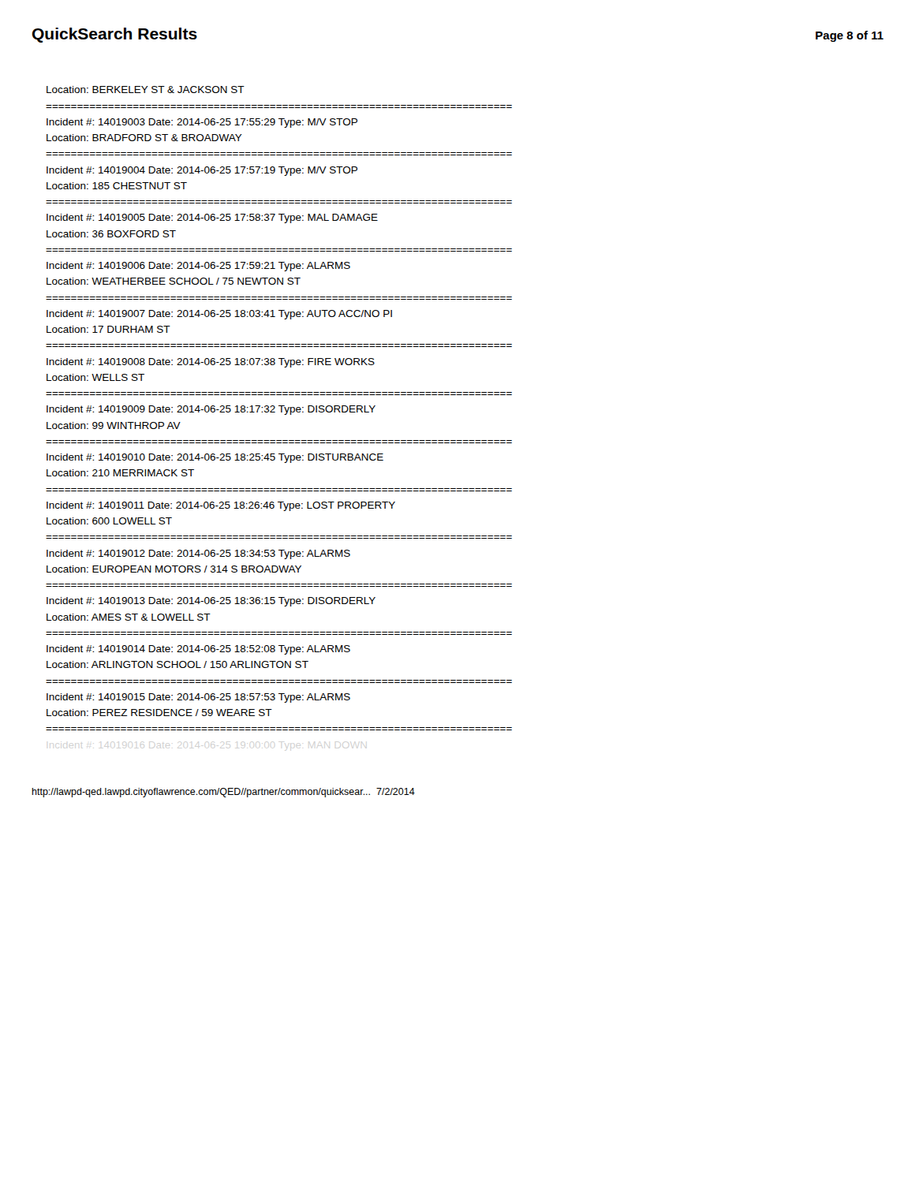QuickSearch Results Page 8 of 11
Location: BERKELEY ST & JACKSON ST =========================================================================== Incident #: 14019003 Date: 2014-06-25 17:55:29 Type: M/V STOP Location: BRADFORD ST & BROADWAY =========================================================================== Incident #: 14019004 Date: 2014-06-25 17:57:19 Type: M/V STOP Location: 185 CHESTNUT ST =========================================================================== Incident #: 14019005 Date: 2014-06-25 17:58:37 Type: MAL DAMAGE Location: 36 BOXFORD ST =========================================================================== Incident #: 14019006 Date: 2014-06-25 17:59:21 Type: ALARMS Location: WEATHERBEE SCHOOL / 75 NEWTON ST =========================================================================== Incident #: 14019007 Date: 2014-06-25 18:03:41 Type: AUTO ACC/NO PI Location: 17 DURHAM ST =========================================================================== Incident #: 14019008 Date: 2014-06-25 18:07:38 Type: FIRE WORKS Location: WELLS ST =========================================================================== Incident #: 14019009 Date: 2014-06-25 18:17:32 Type: DISORDERLY Location: 99 WINTHROP AV =========================================================================== Incident #: 14019010 Date: 2014-06-25 18:25:45 Type: DISTURBANCE Location: 210 MERRIMACK ST =========================================================================== Incident #: 14019011 Date: 2014-06-25 18:26:46 Type: LOST PROPERTY Location: 600 LOWELL ST =========================================================================== Incident #: 14019012 Date: 2014-06-25 18:34:53 Type: ALARMS Location: EUROPEAN MOTORS / 314 S BROADWAY =========================================================================== Incident #: 14019013 Date: 2014-06-25 18:36:15 Type: DISORDERLY Location: AMES ST & LOWELL ST =========================================================================== Incident #: 14019014 Date: 2014-06-25 18:52:08 Type: ALARMS Location: ARLINGTON SCHOOL / 150 ARLINGTON ST =========================================================================== Incident #: 14019015 Date: 2014-06-25 18:57:53 Type: ALARMS Location: PEREZ RESIDENCE / 59 WEARE ST =========================================================================== Incident #: 14019016 Date: 2014-06-25 19:00:00 Type: MAN DOWN
http://lawpd-qed.lawpd.cityoflawrence.com/QED//partner/common/quicksear... 7/2/2014